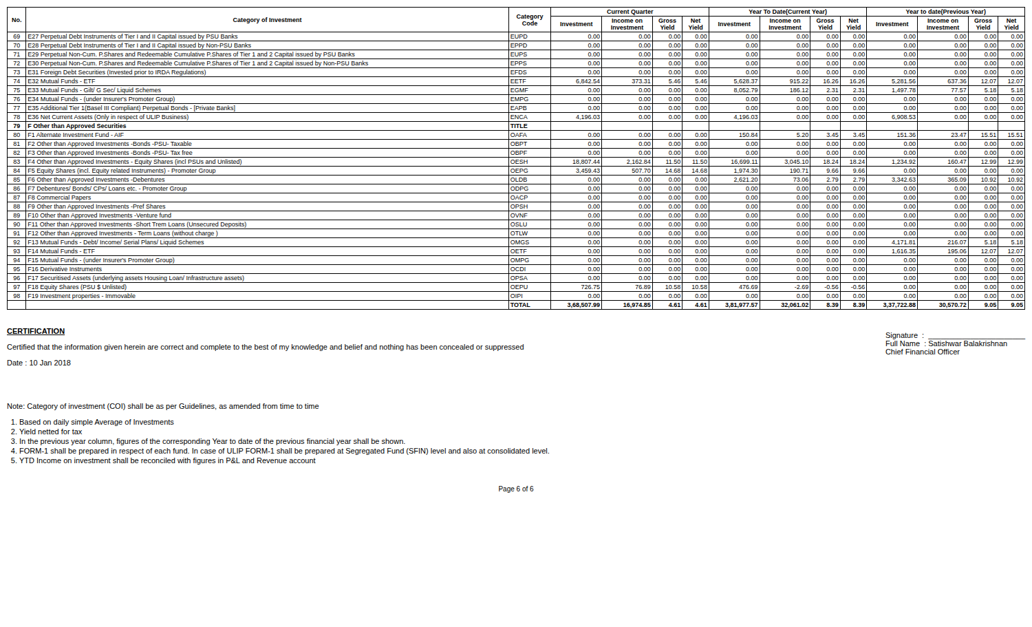| No. | Category of Investment | Category Code | Current Quarter | Year To Date(Current Year) | Year to date(Previous Year) |
| --- | --- | --- | --- | --- | --- |
| Investment | Income on Investment | Gross Yield | Net Yield | Investment | Income on Investment | Gross Yield | Net Yield | Investment | Income on Investment | Gross Yield | Net Yield |
| 69 | E27 Perpetual Debt Instruments of Tier I and II Capital issued by PSU Banks | EUPD | 0.00 | 0.00 | 0.00 | 0.00 | 0.00 | 0.00 | 0.00 | 0.00 | 0.00 | 0.00 | 0.00 | 0.00 |
| 70 | E28 Perpetual Debt Instruments of Tier I and II Capital issued by Non-PSU Banks | EPPD | 0.00 | 0.00 | 0.00 | 0.00 | 0.00 | 0.00 | 0.00 | 0.00 | 0.00 | 0.00 | 0.00 | 0.00 |
| 71 | E29 Perpetual Non-Cum. P.Shares and Redeemable Cumulative P.Shares of Tier 1 and 2 Capital issued by PSU Banks | EUPS | 0.00 | 0.00 | 0.00 | 0.00 | 0.00 | 0.00 | 0.00 | 0.00 | 0.00 | 0.00 | 0.00 | 0.00 |
| 72 | E30 Perpetual Non-Cum. P.Shares and Redeemable Cumulative P.Shares of Tier 1 and 2 Capital issued by Non-PSU Banks | EPPS | 0.00 | 0.00 | 0.00 | 0.00 | 0.00 | 0.00 | 0.00 | 0.00 | 0.00 | 0.00 | 0.00 | 0.00 |
| 73 | E31 Foreign Debt Securities (Invested prior to IRDA Regulations) | EFDS | 0.00 | 0.00 | 0.00 | 0.00 | 0.00 | 0.00 | 0.00 | 0.00 | 0.00 | 0.00 | 0.00 | 0.00 |
| 74 | E32 Mutual Funds - ETF | EETF | 6,842.54 | 373.31 | 5.46 | 5.46 | 5,628.37 | 915.22 | 16.26 | 16.26 | 5,281.56 | 637.36 | 12.07 | 12.07 |
| 75 | E33 Mutual Funds - Gilt/ G Sec/ Liquid Schemes | EGMF | 0.00 | 0.00 | 0.00 | 0.00 | 8,052.79 | 186.12 | 2.31 | 2.31 | 1,497.78 | 77.57 | 5.18 | 5.18 |
| 76 | E34 Mutual Funds - (under Insurer's Promoter Group) | EMPG | 0.00 | 0.00 | 0.00 | 0.00 | 0.00 | 0.00 | 0.00 | 0.00 | 0.00 | 0.00 | 0.00 | 0.00 |
| 77 | E35 Additional Tier 1(Basel III Compliant) Perpetual Bonds - [Private Banks] | EAPB | 0.00 | 0.00 | 0.00 | 0.00 | 0.00 | 0.00 | 0.00 | 0.00 | 0.00 | 0.00 | 0.00 | 0.00 |
| 78 | E36 Net Current Assets (Only in respect of ULIP Business) | ENCA | 4,196.03 | 0.00 | 0.00 | 0.00 | 4,196.03 | 0.00 | 0.00 | 0.00 | 6,908.53 | 0.00 | 0.00 | 0.00 |
| 79 | F Other than Approved Securities | TITLE | | | | | | | | | | | | |
| 80 | F1 Alternate Investment Fund - AIF | OAFA | 0.00 | 0.00 | 0.00 | 0.00 | 150.84 | 5.20 | 3.45 | 3.45 | 151.36 | 23.47 | 15.51 | 15.51 |
| 81 | F2 Other than Approved Investments -Bonds -PSU- Taxable | OBPT | 0.00 | 0.00 | 0.00 | 0.00 | 0.00 | 0.00 | 0.00 | 0.00 | 0.00 | 0.00 | 0.00 | 0.00 |
| 82 | F3 Other than Approved Investments -Bonds -PSU- Tax free | OBPF | 0.00 | 0.00 | 0.00 | 0.00 | 0.00 | 0.00 | 0.00 | 0.00 | 0.00 | 0.00 | 0.00 | 0.00 |
| 83 | F4 Other than Approved Investments - Equity Shares (incl PSUs and Unlisted) | OESH | 18,807.44 | 2,162.84 | 11.50 | 11.50 | 16,699.11 | 3,045.10 | 18.24 | 18.24 | 1,234.92 | 160.47 | 12.99 | 12.99 |
| 84 | F5 Equity Shares (incl. Equity related Instruments) - Promoter Group | OEPG | 3,459.43 | 507.70 | 14.68 | 14.68 | 1,974.30 | 190.71 | 9.66 | 9.66 | 0.00 | 0.00 | 0.00 | 0.00 |
| 85 | F6 Other than Approved Investments -Debentures | OLDB | 0.00 | 0.00 | 0.00 | 0.00 | 2,621.20 | 73.06 | 2.79 | 2.79 | 3,342.63 | 365.09 | 10.92 | 10.92 |
| 86 | F7 Debentures/ Bonds/ CPs/ Loans etc. - Promoter Group | ODPG | 0.00 | 0.00 | 0.00 | 0.00 | 0.00 | 0.00 | 0.00 | 0.00 | 0.00 | 0.00 | 0.00 | 0.00 |
| 87 | F8 Commercial Papers | OACP | 0.00 | 0.00 | 0.00 | 0.00 | 0.00 | 0.00 | 0.00 | 0.00 | 0.00 | 0.00 | 0.00 | 0.00 |
| 88 | F9 Other than Approved Investments -Pref Shares | OPSH | 0.00 | 0.00 | 0.00 | 0.00 | 0.00 | 0.00 | 0.00 | 0.00 | 0.00 | 0.00 | 0.00 | 0.00 |
| 89 | F10 Other than Approved Investments -Venture fund | OVNF | 0.00 | 0.00 | 0.00 | 0.00 | 0.00 | 0.00 | 0.00 | 0.00 | 0.00 | 0.00 | 0.00 | 0.00 |
| 90 | F11 Other than Approved Investments -Short Trem Loans (Unsecured Deposits) | OSLU | 0.00 | 0.00 | 0.00 | 0.00 | 0.00 | 0.00 | 0.00 | 0.00 | 0.00 | 0.00 | 0.00 | 0.00 |
| 91 | F12 Other than Approved Investments - Term Loans (without charge ) | OTLW | 0.00 | 0.00 | 0.00 | 0.00 | 0.00 | 0.00 | 0.00 | 0.00 | 0.00 | 0.00 | 0.00 | 0.00 |
| 92 | F13 Mutual Funds - Debt/ Income/ Serial Plans/ Liquid Schemes | OMGS | 0.00 | 0.00 | 0.00 | 0.00 | 0.00 | 0.00 | 0.00 | 0.00 | 4,171.81 | 216.07 | 5.18 | 5.18 |
| 93 | F14 Mutual Funds - ETF | OETF | 0.00 | 0.00 | 0.00 | 0.00 | 0.00 | 0.00 | 0.00 | 0.00 | 1,616.35 | 195.06 | 12.07 | 12.07 |
| 94 | F15 Mutual Funds - (under Insurer's Promoter Group) | OMPG | 0.00 | 0.00 | 0.00 | 0.00 | 0.00 | 0.00 | 0.00 | 0.00 | 0.00 | 0.00 | 0.00 | 0.00 |
| 95 | F16 Derivative Instruments | OCDI | 0.00 | 0.00 | 0.00 | 0.00 | 0.00 | 0.00 | 0.00 | 0.00 | 0.00 | 0.00 | 0.00 | 0.00 |
| 96 | F17 Securitised Assets (underlying assets Housing Loan/ Infrastructure assets) | OPSA | 0.00 | 0.00 | 0.00 | 0.00 | 0.00 | 0.00 | 0.00 | 0.00 | 0.00 | 0.00 | 0.00 | 0.00 |
| 97 | F18 Equity Shares (PSU $ Unlisted) | OEPU | 726.75 | 76.89 | 10.58 | 10.58 | 476.69 | -2.69 | -0.56 | -0.56 | 0.00 | 0.00 | 0.00 | 0.00 |
| 98 | F19 Investment properties - Immovable | OIPI | 0.00 | 0.00 | 0.00 | 0.00 | 0.00 | 0.00 | 0.00 | 0.00 | 0.00 | 0.00 | 0.00 | 0.00 |
| | | TOTAL | 3,68,507.99 | 16,974.85 | 4.61 | 4.61 | 3,81,977.57 | 32,061.02 | 8.39 | 8.39 | 3,37,722.88 | 30,570.72 | 9.05 | 9.05 |
CERTIFICATION
Certified that the information given herein are correct and complete to the best of my knowledge and belief and nothing has been concealed or suppressed
Signature : _______________________
Full Name : Satishwar Balakrishnan
Chief Financial Officer
Date : 10 Jan 2018
Note: Category of investment (COI) shall be as per Guidelines, as amended from time to time
Based on daily simple Average of Investments
Yield netted for tax
In the previous year column, figures of the corresponding Year to date of the previous financial year shall be shown.
FORM-1 shall be prepared in respect of each fund. In case of ULIP FORM-1 shall be prepared at Segregated Fund (SFIN) level and also at consolidated level.
YTD Income on investment shall be reconciled with figures in P&L and Revenue account
Page 6 of 6